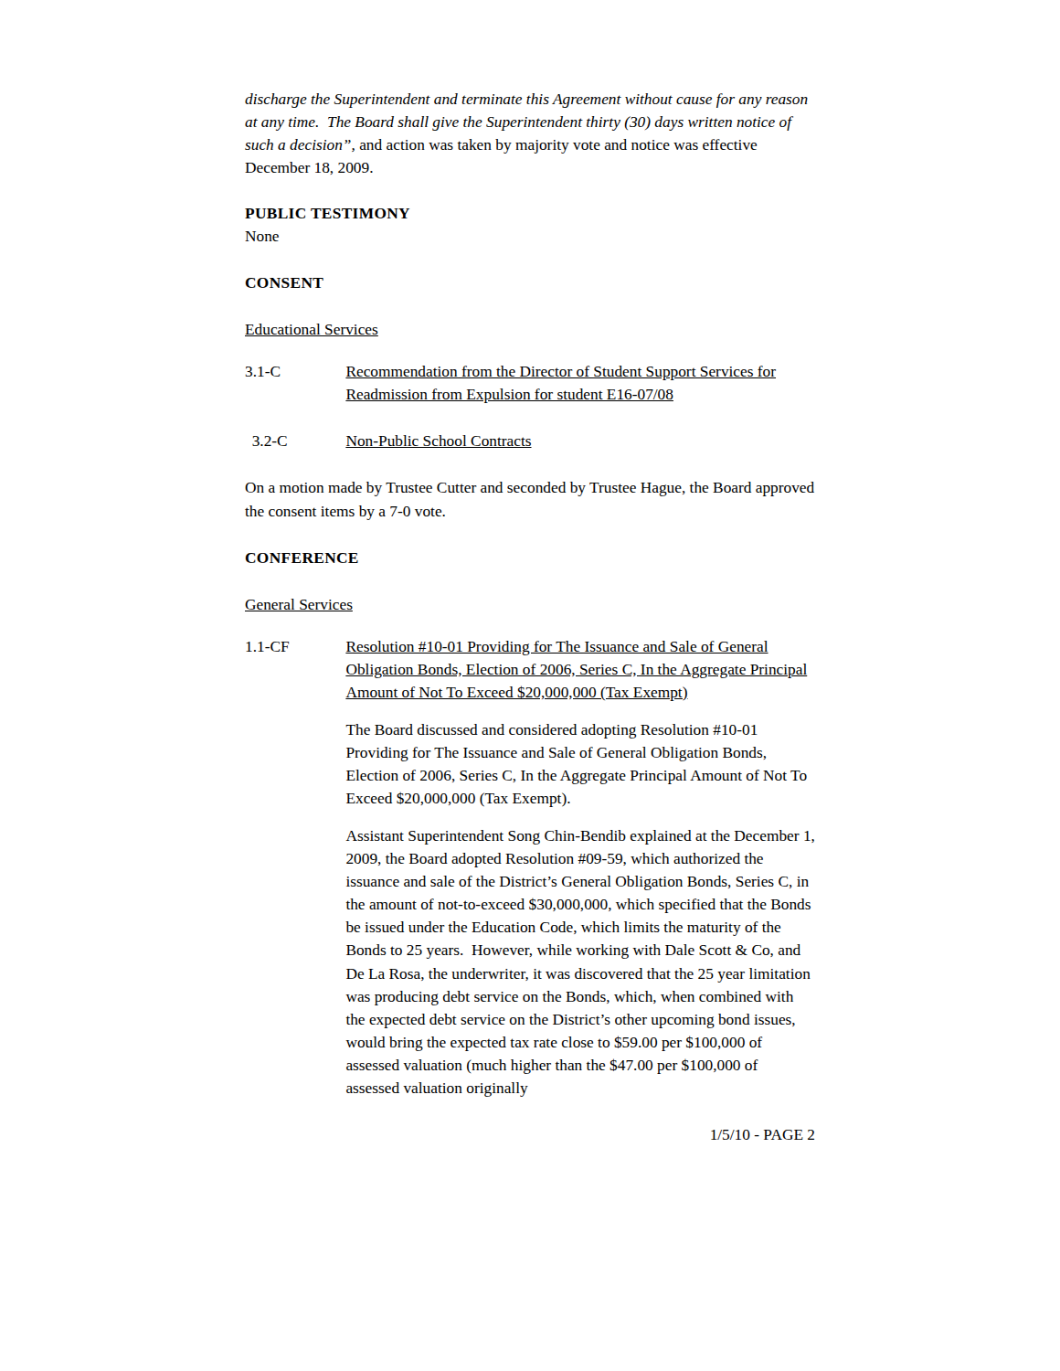discharge the Superintendent and terminate this Agreement without cause for any reason at any time. The Board shall give the Superintendent thirty (30) days written notice of such a decision”, and action was taken by majority vote and notice was effective December 18, 2009.
PUBLIC TESTIMONY
None
CONSENT
Educational Services
3.1-C
Recommendation from the Director of Student Support Services for Readmission from Expulsion for student E16-07/08
3.2-C
Non-Public School Contracts
On a motion made by Trustee Cutter and seconded by Trustee Hague, the Board approved the consent items by a 7-0 vote.
CONFERENCE
General Services
1.1-CF
Resolution #10-01 Providing for The Issuance and Sale of General Obligation Bonds, Election of 2006, Series C, In the Aggregate Principal Amount of Not To Exceed $20,000,000 (Tax Exempt)
The Board discussed and considered adopting Resolution #10-01 Providing for The Issuance and Sale of General Obligation Bonds, Election of 2006, Series C, In the Aggregate Principal Amount of Not To Exceed $20,000,000 (Tax Exempt).
Assistant Superintendent Song Chin-Bendib explained at the December 1, 2009, the Board adopted Resolution #09-59, which authorized the issuance and sale of the District’s General Obligation Bonds, Series C, in the amount of not-to-exceed $30,000,000, which specified that the Bonds be issued under the Education Code, which limits the maturity of the Bonds to 25 years. However, while working with Dale Scott & Co, and De La Rosa, the underwriter, it was discovered that the 25 year limitation was producing debt service on the Bonds, which, when combined with the expected debt service on the District’s other upcoming bond issues, would bring the expected tax rate close to $59.00 per $100,000 of assessed valuation (much higher than the $47.00 per $100,000 of assessed valuation originally
1/5/10 - PAGE 2